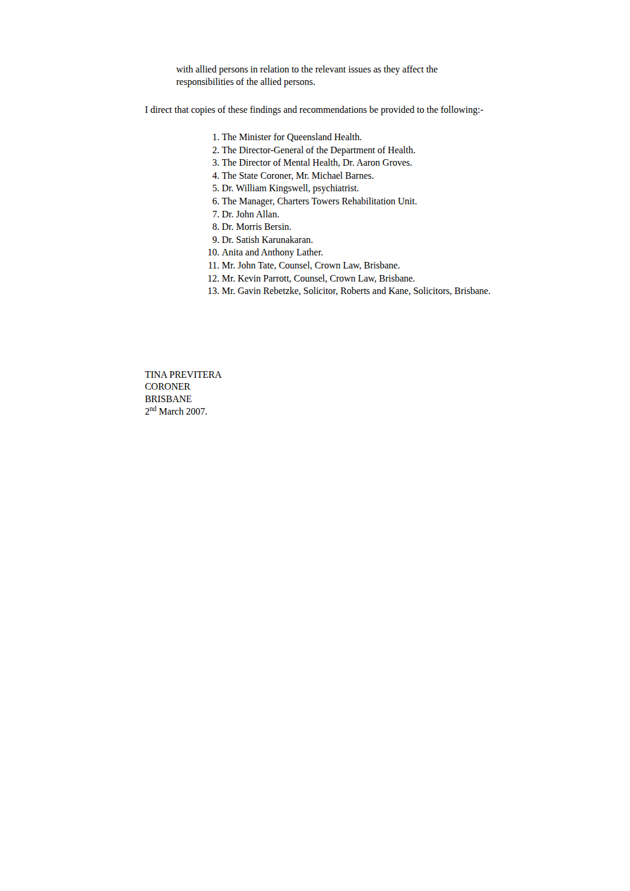with allied persons in relation to the relevant issues as they affect the
responsibilities of the allied persons.
I direct that copies of these findings and recommendations be provided to the following:-
The Minister for Queensland Health.
The Director-General of the Department of Health.
The Director of Mental Health, Dr. Aaron Groves.
The State Coroner, Mr. Michael Barnes.
Dr. William Kingswell, psychiatrist.
The Manager, Charters Towers Rehabilitation Unit.
Dr. John Allan.
Dr. Morris Bersin.
Dr. Satish Karunakaran.
Anita and Anthony Lather.
Mr. John Tate, Counsel, Crown Law, Brisbane.
Mr. Kevin Parrott, Counsel, Crown Law, Brisbane.
Mr. Gavin Rebetzke, Solicitor, Roberts and Kane, Solicitors, Brisbane.
TINA PREVITERA
CORONER
BRISBANE
2nd March 2007.